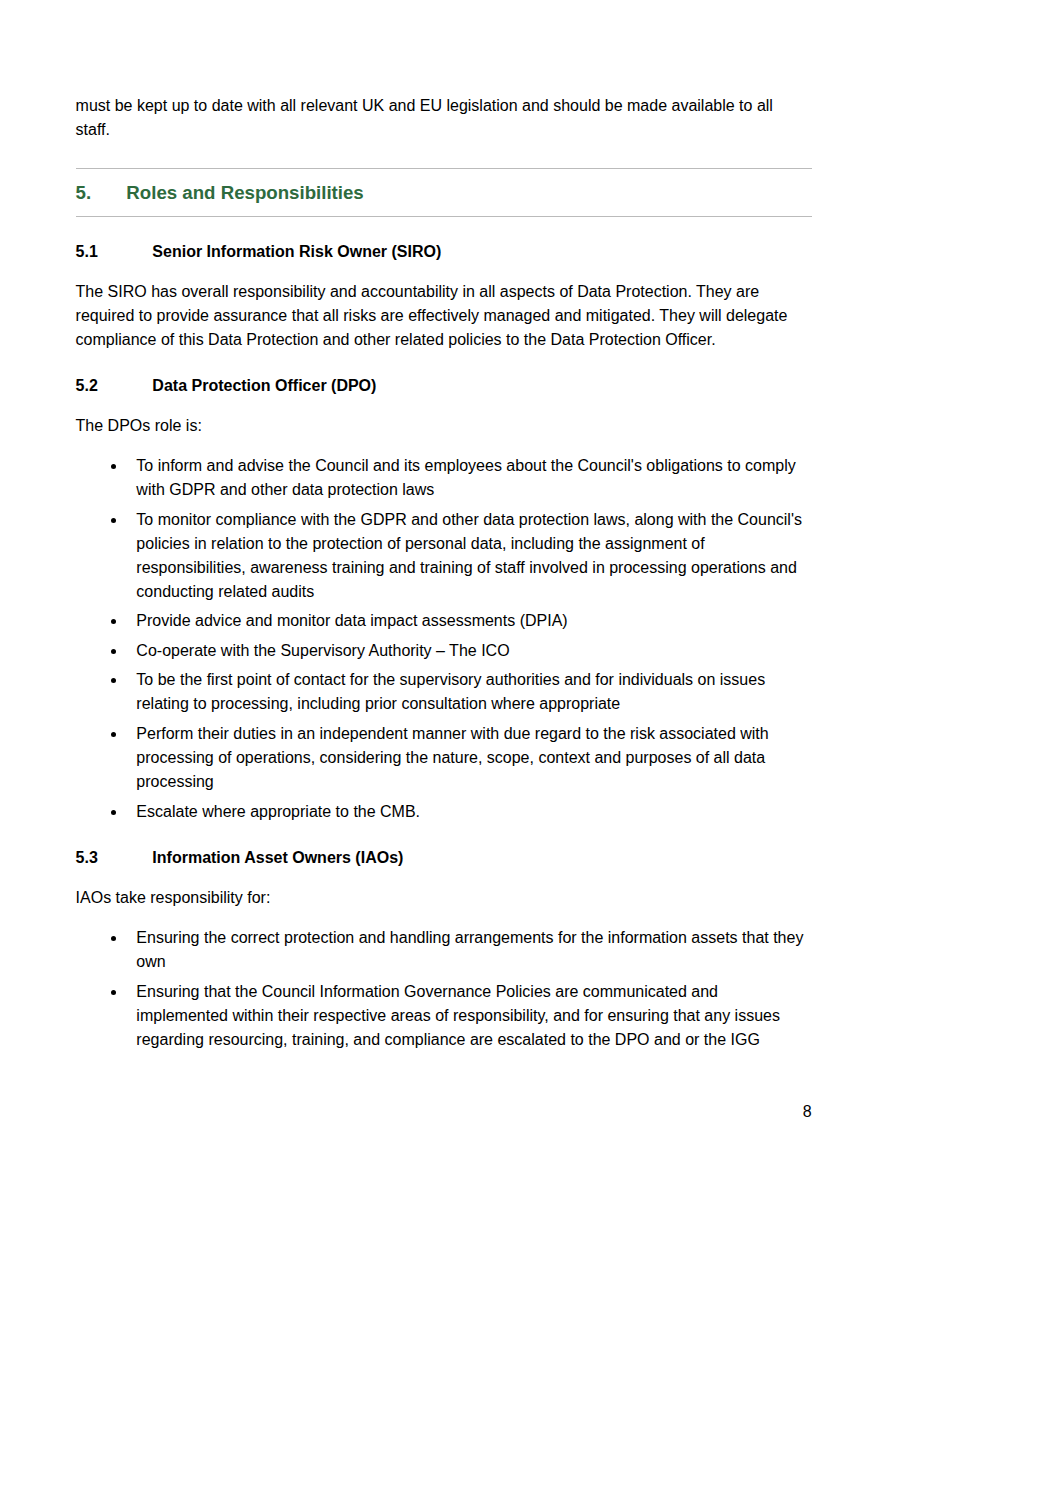must be kept up to date with all relevant UK and EU legislation and should be made available to all staff.
5.
Roles and Responsibilities
5.1 Senior Information Risk Owner (SIRO)
The SIRO has overall responsibility and accountability in all aspects of Data Protection. They are required to provide assurance that all risks are effectively managed and mitigated. They will delegate compliance of this Data Protection and other related policies to the Data Protection Officer.
5.2 Data Protection Officer (DPO)
The DPOs role is:
To inform and advise the Council and its employees about the Council's obligations to comply with GDPR and other data protection laws
To monitor compliance with the GDPR and other data protection laws, along with the Council's policies in relation to the protection of personal data, including the assignment of responsibilities, awareness training and training of staff involved in processing operations and conducting related audits
Provide advice and monitor data impact assessments (DPIA)
Co-operate with the Supervisory Authority – The ICO
To be the first point of contact for the supervisory authorities and for individuals on issues relating to processing, including prior consultation where appropriate
Perform their duties in an independent manner with due regard to the risk associated with processing of operations, considering the nature, scope, context and purposes of all data processing
Escalate where appropriate to the CMB.
5.3 Information Asset Owners (IAOs)
IAOs take responsibility for:
Ensuring the correct protection and handling arrangements for the information assets that they own
Ensuring that the Council Information Governance Policies are communicated and implemented within their respective areas of responsibility, and for ensuring that any issues regarding resourcing, training, and compliance are escalated to the DPO and or the IGG
8